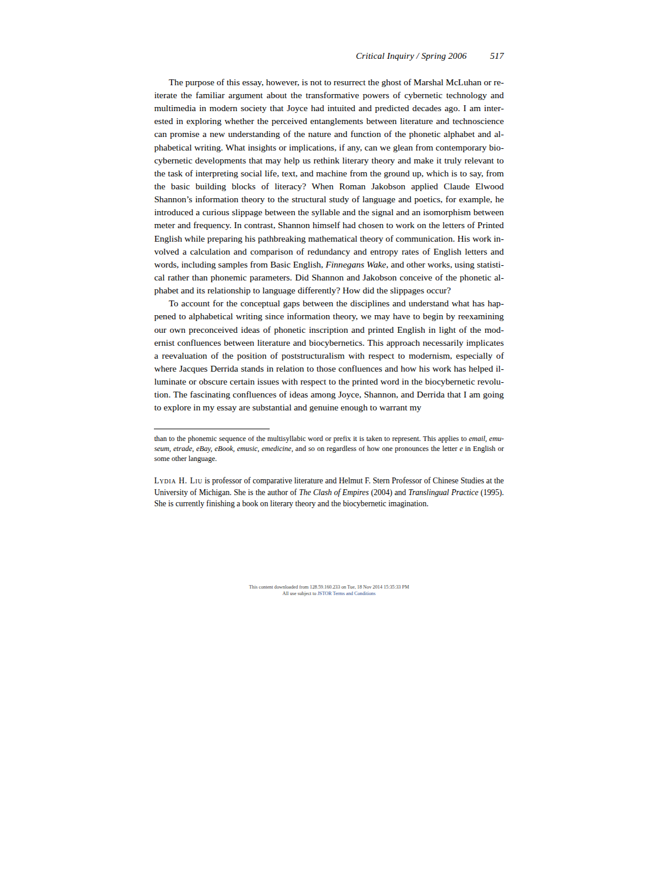Critical Inquiry / Spring 2006517
The purpose of this essay, however, is not to resurrect the ghost of Marshal McLuhan or reiterate the familiar argument about the transformative powers of cybernetic technology and multimedia in modern society that Joyce had intuited and predicted decades ago. I am interested in exploring whether the perceived entanglements between literature and technoscience can promise a new understanding of the nature and function of the phonetic alphabet and alphabetical writing. What insights or implications, if any, can we glean from contemporary biocybernetic developments that may help us rethink literary theory and make it truly relevant to the task of interpreting social life, text, and machine from the ground up, which is to say, from the basic building blocks of literacy? When Roman Jakobson applied Claude Elwood Shannon’s information theory to the structural study of language and poetics, for example, he introduced a curious slippage between the syllable and the signal and an isomorphism between meter and frequency. In contrast, Shannon himself had chosen to work on the letters of Printed English while preparing his pathbreaking mathematical theory of communication. His work involved a calculation and comparison of redundancy and entropy rates of English letters and words, including samples from Basic English, Finnegans Wake, and other works, using statistical rather than phonemic parameters. Did Shannon and Jakobson conceive of the phonetic alphabet and its relationship to language differently? How did the slippages occur?
To account for the conceptual gaps between the disciplines and understand what has happened to alphabetical writing since information theory, we may have to begin by reexamining our own preconceived ideas of phonetic inscription and printed English in light of the modernist confluences between literature and biocybernetics. This approach necessarily implicates a reevaluation of the position of poststructuralism with respect to modernism, especially of where Jacques Derrida stands in relation to those confluences and how his work has helped illuminate or obscure certain issues with respect to the printed word in the biocybernetic revolution. The fascinating confluences of ideas among Joyce, Shannon, and Derrida that I am going to explore in my essay are substantial and genuine enough to warrant my
than to the phonemic sequence of the multisyllabic word or prefix it is taken to represent. This applies to email, emuseum, etrade, eBay, eBook, emusic, emedicine, and so on regardless of how one pronounces the letter e in English or some other language.
Lydia H. Liu is professor of comparative literature and Helmut F. Stern Professor of Chinese Studies at the University of Michigan. She is the author of The Clash of Empires (2004) and Translingual Practice (1995). She is currently finishing a book on literary theory and the biocybernetic imagination.
This content downloaded from 128.59.160.233 on Tue, 18 Nov 2014 15:35:33 PM
All use subject to JSTOR Terms and Conditions